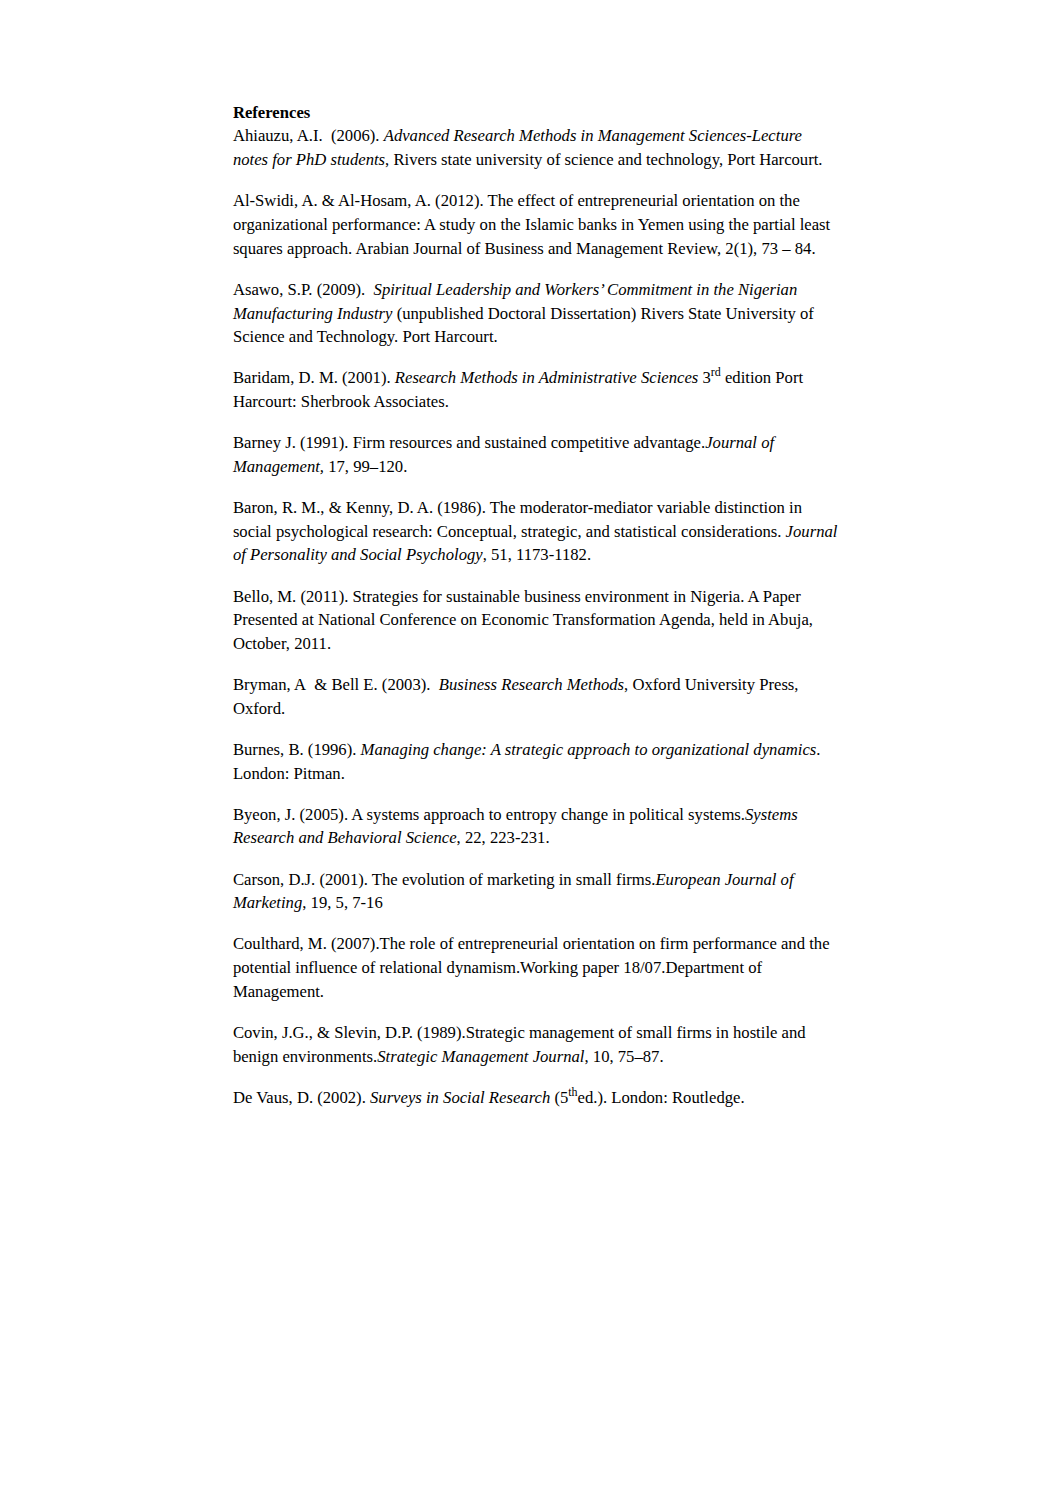References
Ahiauzu, A.I. (2006). Advanced Research Methods in Management Sciences-Lecture notes for PhD students, Rivers state university of science and technology, Port Harcourt.
Al-Swidi, A. & Al-Hosam, A. (2012). The effect of entrepreneurial orientation on the organizational performance: A study on the Islamic banks in Yemen using the partial least squares approach. Arabian Journal of Business and Management Review, 2(1), 73 – 84.
Asawo, S.P. (2009). Spiritual Leadership and Workers’ Commitment in the Nigerian Manufacturing Industry (unpublished Doctoral Dissertation) Rivers State University of Science and Technology. Port Harcourt.
Baridam, D. M. (2001). Research Methods in Administrative Sciences 3rd edition Port Harcourt: Sherbrook Associates.
Barney J. (1991). Firm resources and sustained competitive advantage.Journal of Management, 17, 99–120.
Baron, R. M., & Kenny, D. A. (1986). The moderator-mediator variable distinction in social psychological research: Conceptual, strategic, and statistical considerations. Journal of Personality and Social Psychology, 51, 1173-1182.
Bello, M. (2011). Strategies for sustainable business environment in Nigeria. A Paper Presented at National Conference on Economic Transformation Agenda, held in Abuja, October, 2011.
Bryman, A & Bell E. (2003). Business Research Methods, Oxford University Press, Oxford.
Burnes, B. (1996). Managing change: A strategic approach to organizational dynamics. London: Pitman.
Byeon, J. (2005). A systems approach to entropy change in political systems.Systems Research and Behavioral Science, 22, 223-231.
Carson, D.J. (2001). The evolution of marketing in small firms.European Journal of Marketing, 19, 5, 7-16
Coulthard, M. (2007).The role of entrepreneurial orientation on firm performance and the potential influence of relational dynamism.Working paper 18/07.Department of Management.
Covin, J.G., & Slevin, D.P. (1989).Strategic management of small firms in hostile and benign environments.Strategic Management Journal, 10, 75–87.
De Vaus, D. (2002). Surveys in Social Research (5thed.). London: Routledge.